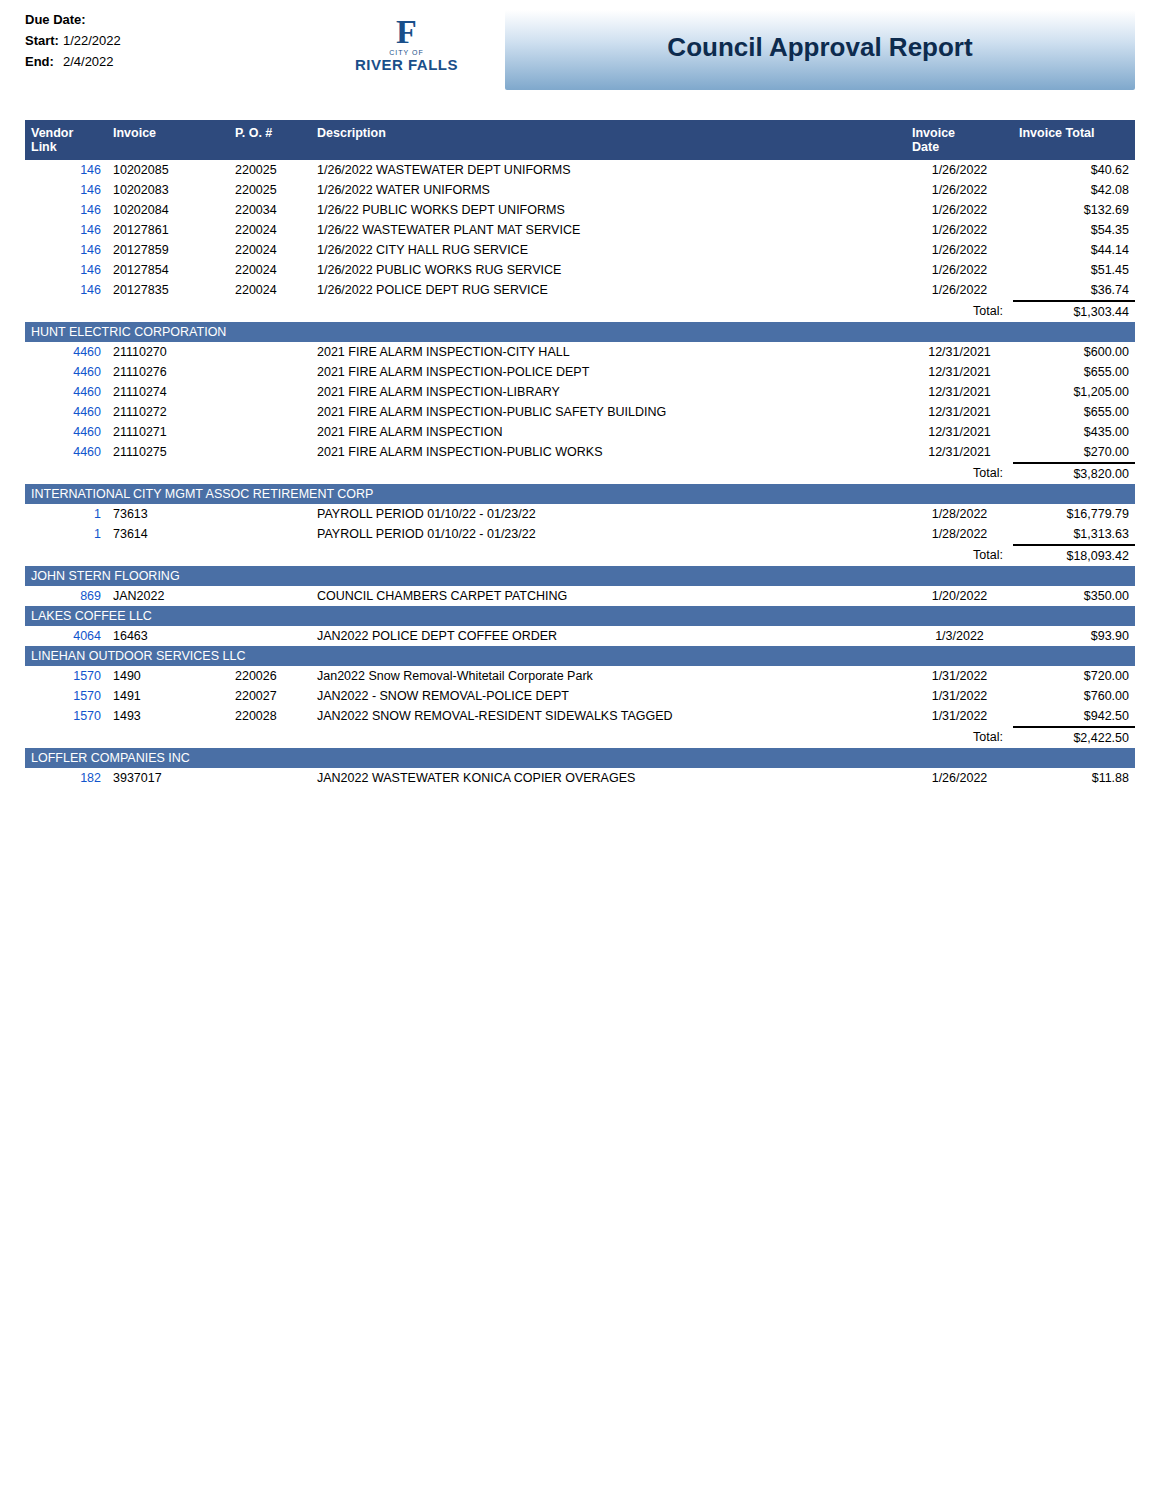| Due Date: |
| Start: | 1/22/2022 |
| End: | 2/4/2022 |
F
CITY OF
RIVER FALLS
Council Approval Report
| Vendor Link | Invoice | P. O. # | Description | Invoice Date | Invoice Total |
| --- | --- | --- | --- | --- | --- |
| 146 | 10202085 | 220025 | 1/26/2022 WASTEWATER DEPT UNIFORMS | 1/26/2022 | $40.62 |
| 146 | 10202083 | 220025 | 1/26/2022 WATER UNIFORMS | 1/26/2022 | $42.08 |
| 146 | 10202084 | 220034 | 1/26/22 PUBLIC WORKS DEPT UNIFORMS | 1/26/2022 | $132.69 |
| 146 | 20127861 | 220024 | 1/26/22 WASTEWATER PLANT MAT SERVICE | 1/26/2022 | $54.35 |
| 146 | 20127859 | 220024 | 1/26/2022 CITY HALL RUG SERVICE | 1/26/2022 | $44.14 |
| 146 | 20127854 | 220024 | 1/26/2022 PUBLIC WORKS RUG SERVICE | 1/26/2022 | $51.45 |
| 146 | 20127835 | 220024 | 1/26/2022 POLICE DEPT RUG SERVICE | 1/26/2022 | $36.74 |
| | Total: | $1,303.44 |
| HUNT ELECTRIC CORPORATION |
| 4460 | 21110270 | | 2021 FIRE ALARM INSPECTION-CITY HALL | 12/31/2021 | $600.00 |
| 4460 | 21110276 | | 2021 FIRE ALARM INSPECTION-POLICE DEPT | 12/31/2021 | $655.00 |
| 4460 | 21110274 | | 2021 FIRE ALARM INSPECTION-LIBRARY | 12/31/2021 | $1,205.00 |
| 4460 | 21110272 | | 2021 FIRE ALARM INSPECTION-PUBLIC SAFETY BUILDING | 12/31/2021 | $655.00 |
| 4460 | 21110271 | | 2021 FIRE ALARM INSPECTION | 12/31/2021 | $435.00 |
| 4460 | 21110275 | | 2021 FIRE ALARM INSPECTION-PUBLIC WORKS | 12/31/2021 | $270.00 |
| | Total: | $3,820.00 |
| INTERNATIONAL CITY MGMT ASSOC RETIREMENT CORP |
| 1 | 73613 | | PAYROLL PERIOD 01/10/22 - 01/23/22 | 1/28/2022 | $16,779.79 |
| 1 | 73614 | | PAYROLL PERIOD 01/10/22 - 01/23/22 | 1/28/2022 | $1,313.63 |
| | Total: | $18,093.42 |
| JOHN STERN FLOORING |
| 869 | JAN2022 | | COUNCIL CHAMBERS CARPET PATCHING | 1/20/2022 | $350.00 |
| LAKES COFFEE LLC |
| 4064 | 16463 | | JAN2022 POLICE DEPT COFFEE ORDER | 1/3/2022 | $93.90 |
| LINEHAN OUTDOOR SERVICES LLC |
| 1570 | 1490 | 220026 | Jan2022 Snow Removal-Whitetail Corporate Park | 1/31/2022 | $720.00 |
| 1570 | 1491 | 220027 | JAN2022 - SNOW REMOVAL-POLICE DEPT | 1/31/2022 | $760.00 |
| 1570 | 1493 | 220028 | JAN2022 SNOW REMOVAL-RESIDENT SIDEWALKS TAGGED | 1/31/2022 | $942.50 |
| | Total: | $2,422.50 |
| LOFFLER COMPANIES INC |
| 182 | 3937017 | | JAN2022 WASTEWATER KONICA COPIER OVERAGES | 1/26/2022 | $11.88 |